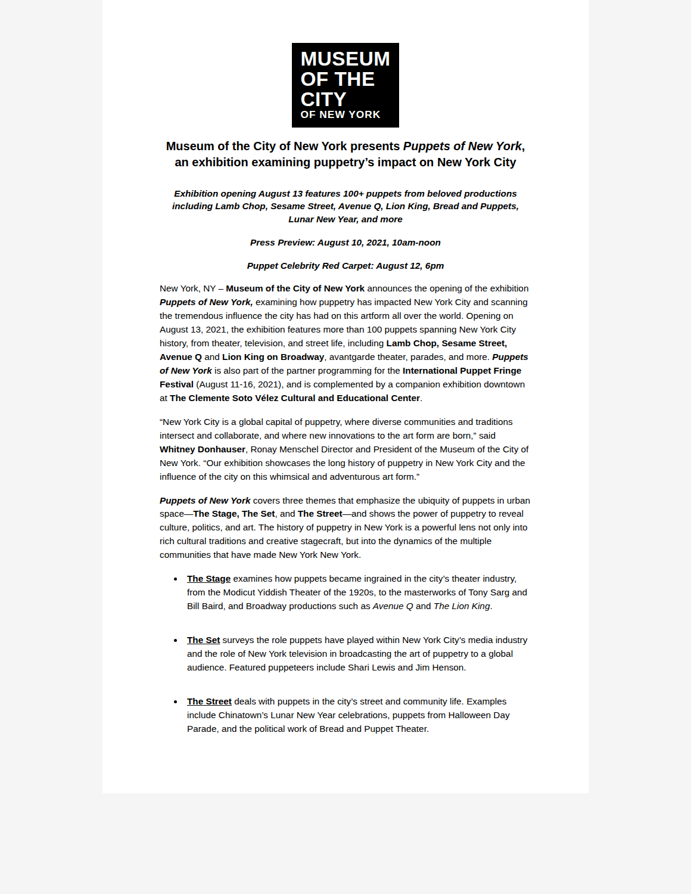MUSEUM OF THE CITY OF NEW YORK
Museum of the City of New York presents Puppets of New York,
an exhibition examining puppetry’s impact on New York City
Exhibition opening August 13 features 100+ puppets from beloved productions including Lamb Chop, Sesame Street, Avenue Q, Lion King, Bread and Puppets, Lunar New Year, and more
Press Preview: August 10, 2021, 10am-noon
Puppet Celebrity Red Carpet: August 12, 6pm
New York, NY – Museum of the City of New York announces the opening of the exhibition Puppets of New York, examining how puppetry has impacted New York City and scanning the tremendous influence the city has had on this artform all over the world. Opening on August 13, 2021, the exhibition features more than 100 puppets spanning New York City history, from theater, television, and street life, including Lamb Chop, Sesame Street, Avenue Q and Lion King on Broadway, avantgarde theater, parades, and more. Puppets of New York is also part of the partner programming for the International Puppet Fringe Festival (August 11-16, 2021), and is complemented by a companion exhibition downtown at The Clemente Soto Vélez Cultural and Educational Center.
“New York City is a global capital of puppetry, where diverse communities and traditions intersect and collaborate, and where new innovations to the art form are born,” said Whitney Donhauser, Ronay Menschel Director and President of the Museum of the City of New York. “Our exhibition showcases the long history of puppetry in New York City and the influence of the city on this whimsical and adventurous art form.”
Puppets of New York covers three themes that emphasize the ubiquity of puppets in urban space—The Stage, The Set, and The Street—and shows the power of puppetry to reveal culture, politics, and art. The history of puppetry in New York is a powerful lens not only into rich cultural traditions and creative stagecraft, but into the dynamics of the multiple communities that have made New York New York.
The Stage examines how puppets became ingrained in the city’s theater industry, from the Modicut Yiddish Theater of the 1920s, to the masterworks of Tony Sarg and Bill Baird, and Broadway productions such as Avenue Q and The Lion King.
The Set surveys the role puppets have played within New York City’s media industry and the role of New York television in broadcasting the art of puppetry to a global audience. Featured puppeteers include Shari Lewis and Jim Henson.
The Street deals with puppets in the city’s street and community life. Examples include Chinatown’s Lunar New Year celebrations, puppets from Halloween Day Parade, and the political work of Bread and Puppet Theater.